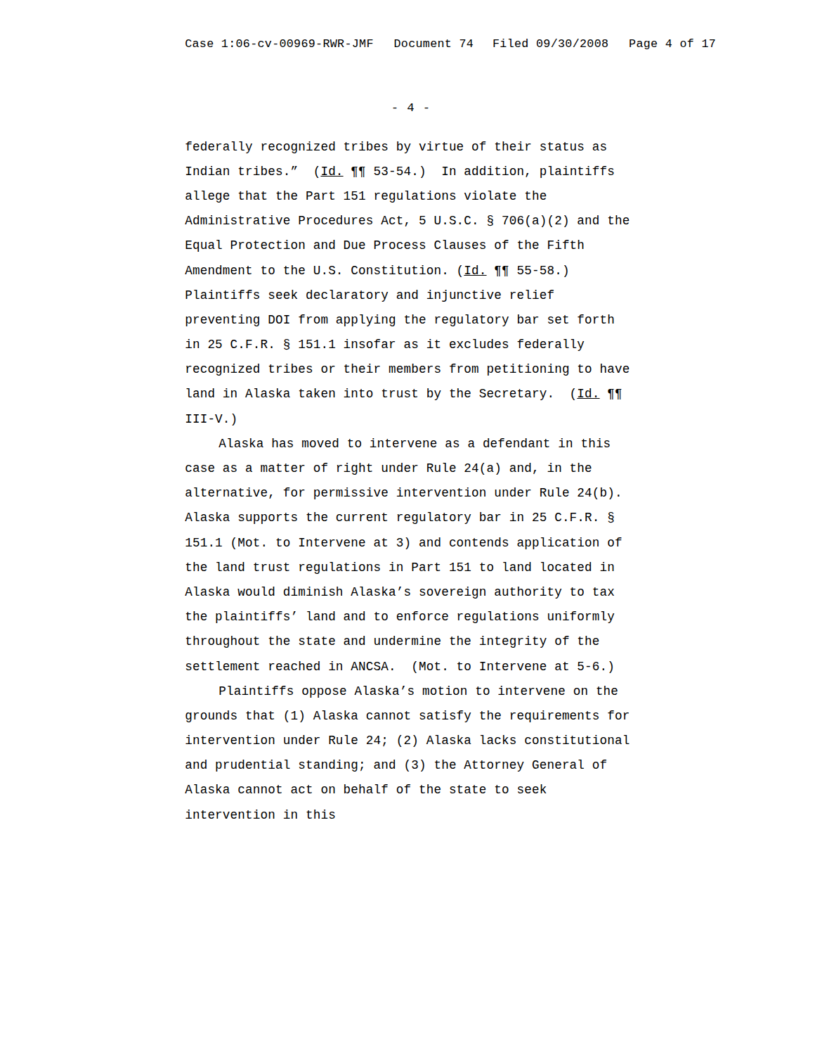Case 1:06-cv-00969-RWR-JMF Document 74 Filed 09/30/2008 Page 4 of 17
- 4 -
federally recognized tribes by virtue of their status as Indian tribes.” (Id. ¶¶ 53-54.) In addition, plaintiffs allege that the Part 151 regulations violate the Administrative Procedures Act, 5 U.S.C. § 706(a)(2) and the Equal Protection and Due Process Clauses of the Fifth Amendment to the U.S. Constitution. (Id. ¶¶ 55-58.) Plaintiffs seek declaratory and injunctive relief preventing DOI from applying the regulatory bar set forth in 25 C.F.R. § 151.1 insofar as it excludes federally recognized tribes or their members from petitioning to have land in Alaska taken into trust by the Secretary. (Id. ¶¶ III-V.)
Alaska has moved to intervene as a defendant in this case as a matter of right under Rule 24(a) and, in the alternative, for permissive intervention under Rule 24(b). Alaska supports the current regulatory bar in 25 C.F.R. § 151.1 (Mot. to Intervene at 3) and contends application of the land trust regulations in Part 151 to land located in Alaska would diminish Alaska’s sovereign authority to tax the plaintiffs’ land and to enforce regulations uniformly throughout the state and undermine the integrity of the settlement reached in ANCSA. (Mot. to Intervene at 5-6.)
Plaintiffs oppose Alaska’s motion to intervene on the grounds that (1) Alaska cannot satisfy the requirements for intervention under Rule 24; (2) Alaska lacks constitutional and prudential standing; and (3) the Attorney General of Alaska cannot act on behalf of the state to seek intervention in this